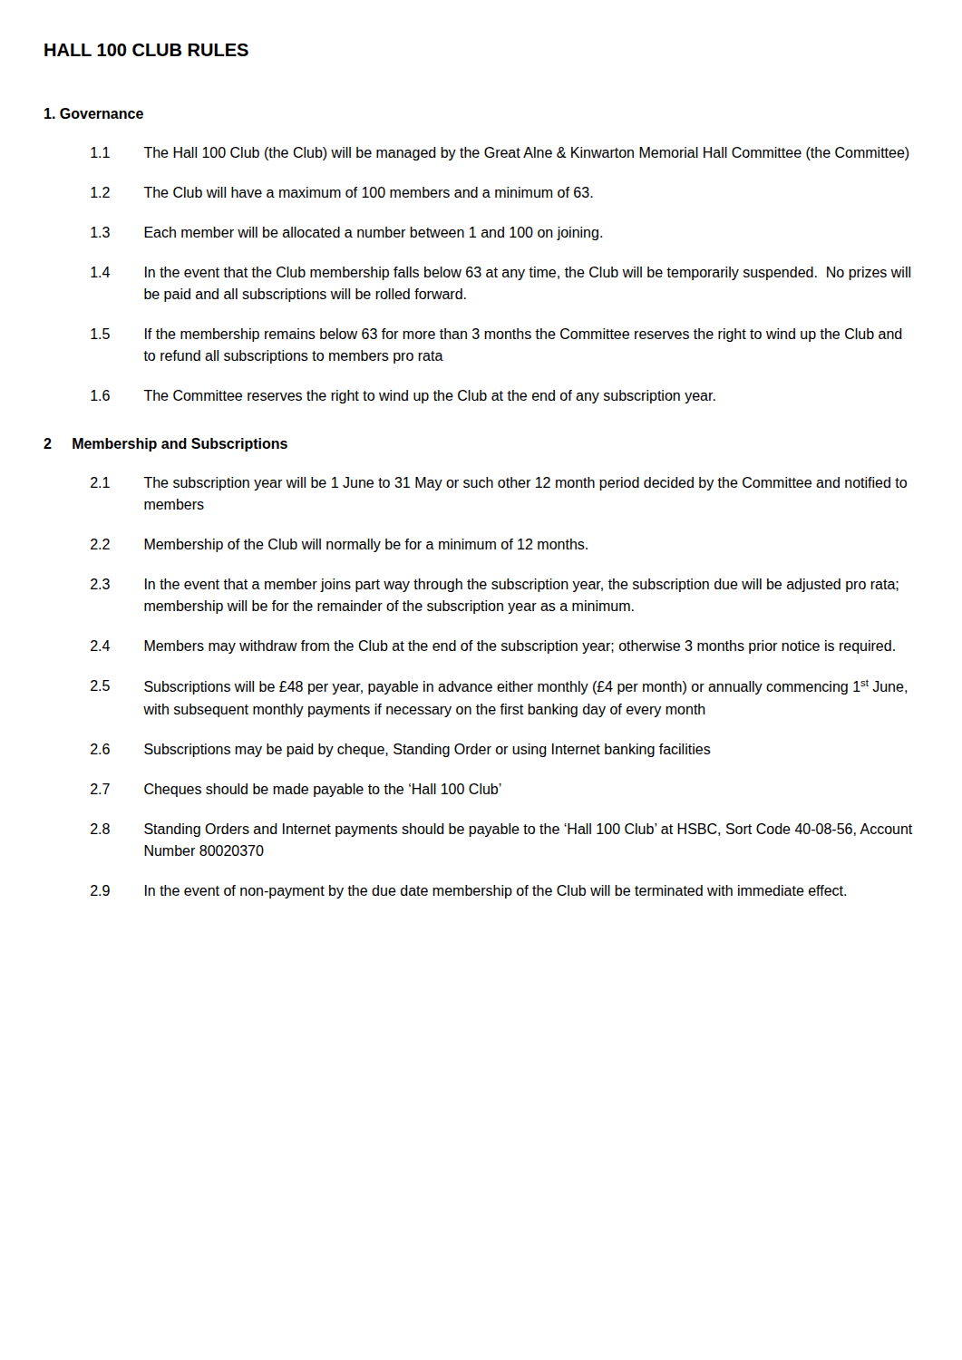HALL 100 CLUB RULES
1. Governance
1.1
The Hall 100 Club (the Club) will be managed by the Great Alne & Kinwarton Memorial Hall Committee (the Committee)
1.2
The Club will have a maximum of 100 members and a minimum of 63.
1.3
Each member will be allocated a number between 1 and 100 on joining.
1.4
In the event that the Club membership falls below 63 at any time, the Club will be temporarily suspended. No prizes will be paid and all subscriptions will be rolled forward.
1.5
If the membership remains below 63 for more than 3 months the Committee reserves the right to wind up the Club and to refund all subscriptions to members pro rata
1.6
The Committee reserves the right to wind up the Club at the end of any subscription year.
2 Membership and Subscriptions
2.1
The subscription year will be 1 June to 31 May or such other 12 month period decided by the Committee and notified to members
2.2
Membership of the Club will normally be for a minimum of 12 months.
2.3
In the event that a member joins part way through the subscription year, the subscription due will be adjusted pro rata; membership will be for the remainder of the subscription year as a minimum.
2.4
Members may withdraw from the Club at the end of the subscription year; otherwise 3 months prior notice is required.
2.5
Subscriptions will be £48 per year, payable in advance either monthly (£4 per month) or annually commencing 1st June, with subsequent monthly payments if necessary on the first banking day of every month
2.6
Subscriptions may be paid by cheque, Standing Order or using Internet banking facilities
2.7
Cheques should be made payable to the ‘Hall 100 Club’
2.8
Standing Orders and Internet payments should be payable to the ‘Hall 100 Club’ at HSBC, Sort Code 40-08-56, Account Number 80020370
2.9
In the event of non-payment by the due date membership of the Club will be terminated with immediate effect.